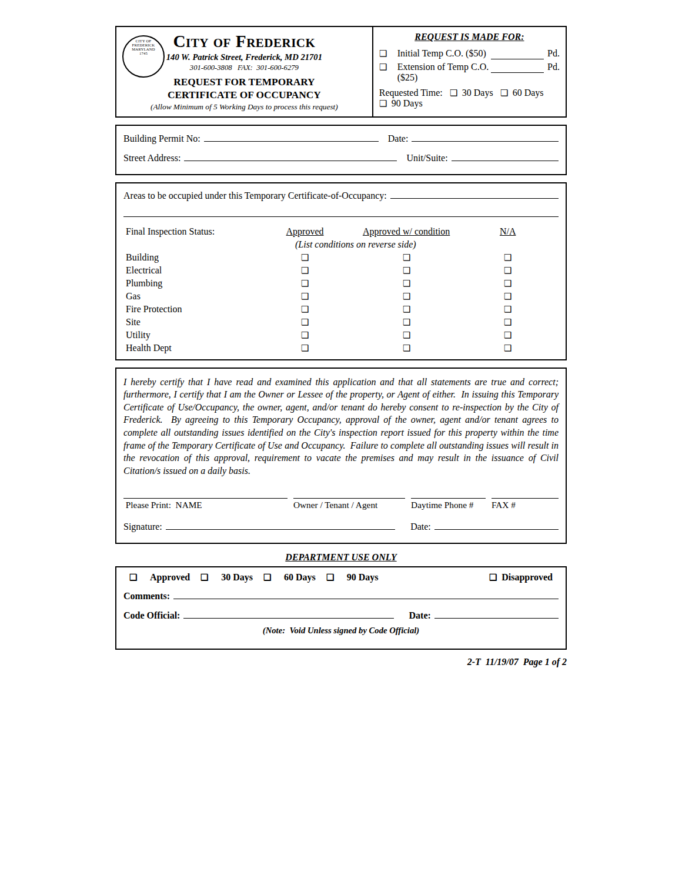CITY OF
FREDERICK
MARYLAND
1745
City of Frederick
140 W. Patrick Street, Frederick, MD 21701
301-600-3808 FAX: 301-600-6279
REQUEST FOR TEMPORARY
CERTIFICATE OF OCCUPANCY
(Allow Minimum of 5 Working Days to process this request)
REQUEST IS MADE FOR:
❑ Initial Temp C.O. ($50) Pd.
❑ Extension of Temp C.O. ($25) Pd.
Requested Time: ❑ 30 Days ❑ 60 Days ❑ 90 Days
Building Permit No: Date:
Street Address: Unit/Suite:
Areas to be occupied under this Temporary Certificate-of-Occupancy:
| Final Inspection Status: | Approved | Approved w/ condition | N/A |
| | (List conditions on reverse side) | |
| Building | ❑ | ❑ | ❑ |
| Electrical | ❑ | ❑ | ❑ |
| Plumbing | ❑ | ❑ | ❑ |
| Gas | ❑ | ❑ | ❑ |
| Fire Protection | ❑ | ❑ | ❑ |
| Site | ❑ | ❑ | ❑ |
| Utility | ❑ | ❑ | ❑ |
| Health Dept | ❑ | ❑ | ❑ |
I hereby certify that I have read and examined this application and that all statements are true and correct; furthermore, I certify that I am the Owner or Lessee of the property, or Agent of either. In issuing this Temporary Certificate of Use/Occupancy, the owner, agent, and/or tenant do hereby consent to re-inspection by the City of Frederick. By agreeing to this Temporary Occupancy, approval of the owner, agent and/or tenant agrees to complete all outstanding issues identified on the City's inspection report issued for this property within the time frame of the Temporary Certificate of Use and Occupancy. Failure to complete all outstanding issues will result in the revocation of this approval, requirement to vacate the premises and may result in the issuance of Civil Citation/s issued on a daily basis.
Please Print: NAME Owner / Tenant / Agent Daytime Phone # FAX #
Signature: Date:
DEPARTMENT USE ONLY
❑ Approved ❑ 30 Days ❑ 60 Days ❑ 90 Days ❑ Disapproved
Comments:
Code Official: Date:
(Note: Void Unless signed by Code Official)
2-T 11/19/07 Page 1 of 2